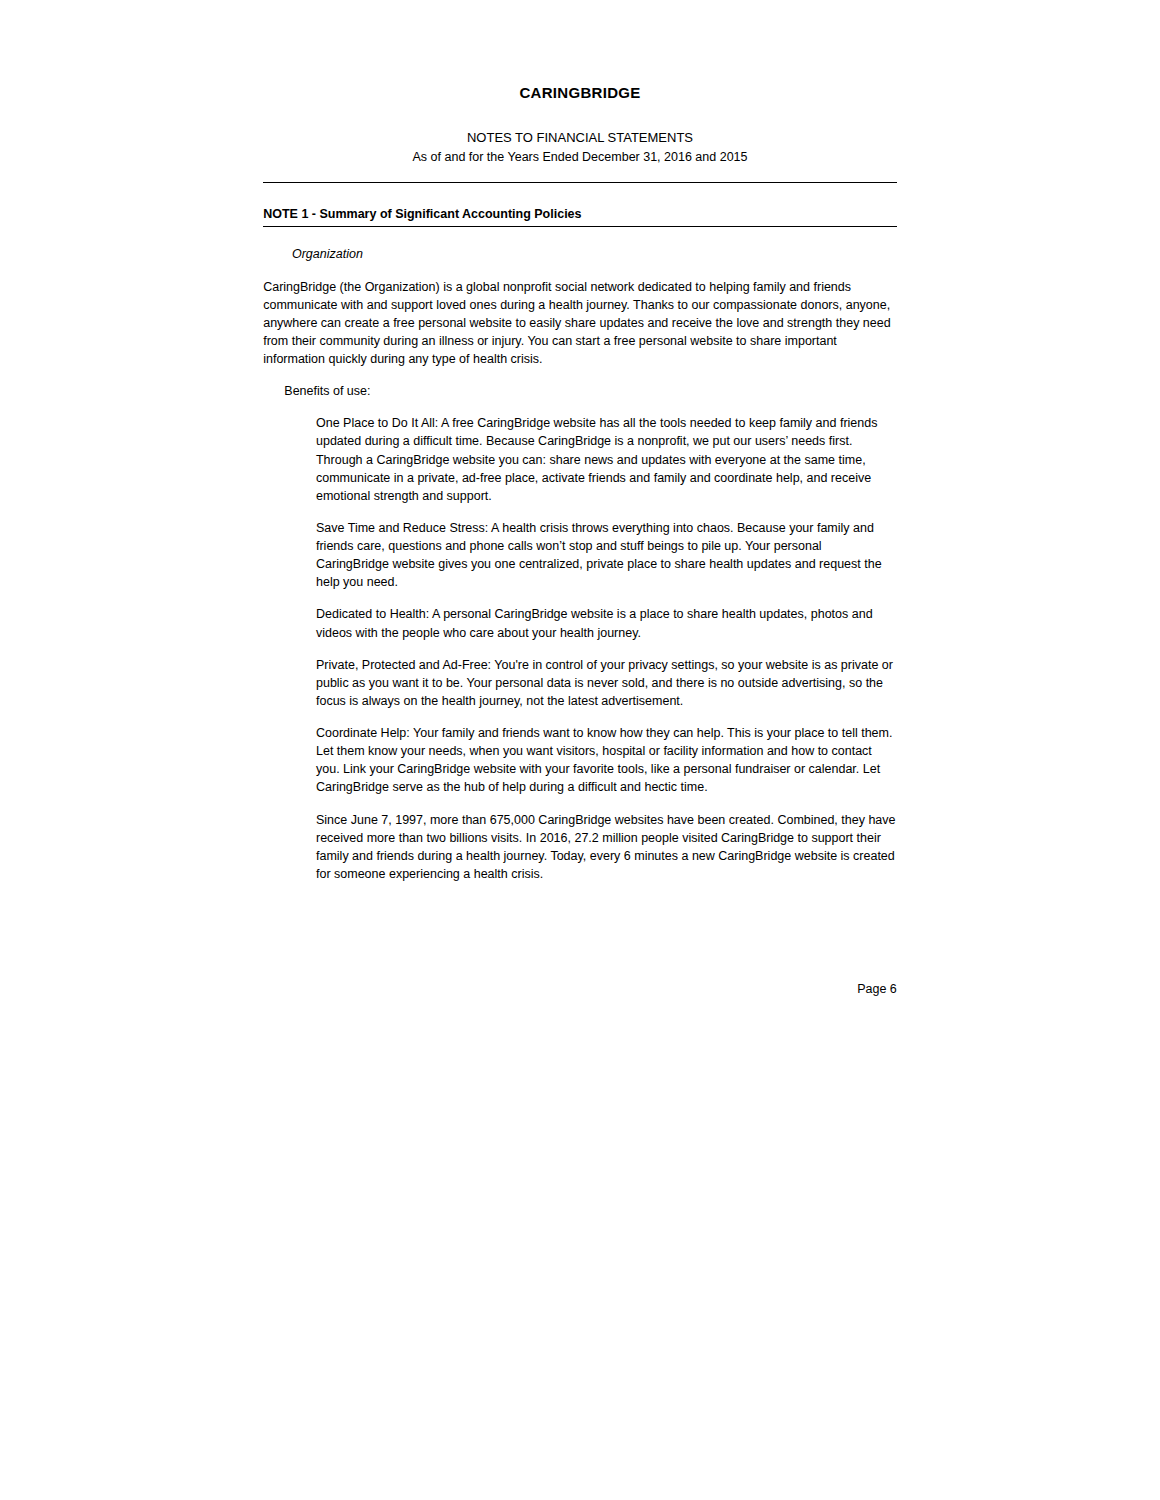CARINGBRIDGE
NOTES TO FINANCIAL STATEMENTS
As of and for the Years Ended December 31, 2016 and 2015
NOTE 1 - Summary of Significant Accounting Policies
Organization
CaringBridge (the Organization) is a global nonprofit social network dedicated to helping family and friends communicate with and support loved ones during a health journey. Thanks to our compassionate donors, anyone, anywhere can create a free personal website to easily share updates and receive the love and strength they need from their community during an illness or injury. You can start a free personal website to share important information quickly during any type of health crisis.
Benefits of use:
One Place to Do It All: A free CaringBridge website has all the tools needed to keep family and friends updated during a difficult time. Because CaringBridge is a nonprofit, we put our users’ needs first. Through a CaringBridge website you can: share news and updates with everyone at the same time, communicate in a private, ad-free place, activate friends and family and coordinate help, and receive emotional strength and support.
Save Time and Reduce Stress: A health crisis throws everything into chaos. Because your family and friends care, questions and phone calls won’t stop and stuff beings to pile up. Your personal CaringBridge website gives you one centralized, private place to share health updates and request the help you need.
Dedicated to Health: A personal CaringBridge website is a place to share health updates, photos and videos with the people who care about your health journey.
Private, Protected and Ad-Free: You're in control of your privacy settings, so your website is as private or public as you want it to be. Your personal data is never sold, and there is no outside advertising, so the focus is always on the health journey, not the latest advertisement.
Coordinate Help: Your family and friends want to know how they can help. This is your place to tell them. Let them know your needs, when you want visitors, hospital or facility information and how to contact you. Link your CaringBridge website with your favorite tools, like a personal fundraiser or calendar. Let CaringBridge serve as the hub of help during a difficult and hectic time.
Since June 7, 1997, more than 675,000 CaringBridge websites have been created. Combined, they have received more than two billions visits. In 2016, 27.2 million people visited CaringBridge to support their family and friends during a health journey. Today, every 6 minutes a new CaringBridge website is created for someone experiencing a health crisis.
Page 6